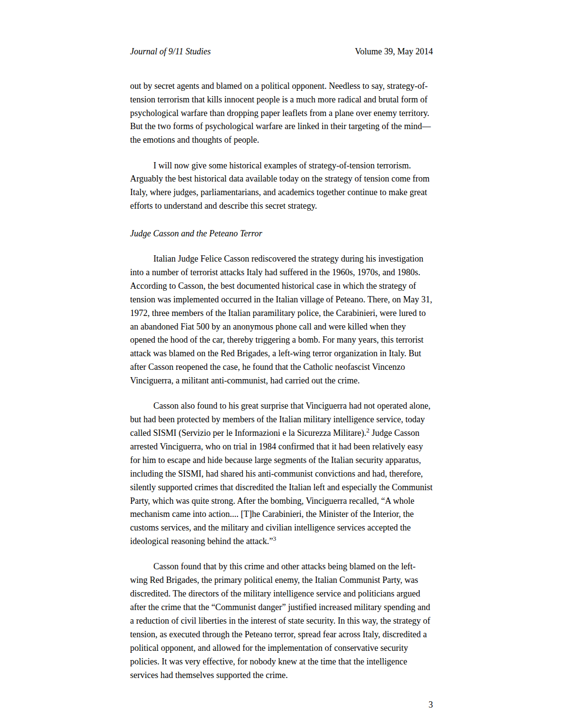Journal of 9/11 Studies Volume 39, May 2014
out by secret agents and blamed on a political opponent. Needless to say, strategy-of-tension terrorism that kills innocent people is a much more radical and brutal form of psychological warfare than dropping paper leaflets from a plane over enemy territory. But the two forms of psychological warfare are linked in their targeting of the mind—the emotions and thoughts of people.
I will now give some historical examples of strategy-of-tension terrorism. Arguably the best historical data available today on the strategy of tension come from Italy, where judges, parliamentarians, and academics together continue to make great efforts to understand and describe this secret strategy.
Judge Casson and the Peteano Terror
Italian Judge Felice Casson rediscovered the strategy during his investigation into a number of terrorist attacks Italy had suffered in the 1960s, 1970s, and 1980s. According to Casson, the best documented historical case in which the strategy of tension was implemented occurred in the Italian village of Peteano. There, on May 31, 1972, three members of the Italian paramilitary police, the Carabinieri, were lured to an abandoned Fiat 500 by an anonymous phone call and were killed when they opened the hood of the car, thereby triggering a bomb. For many years, this terrorist attack was blamed on the Red Brigades, a left-wing terror organization in Italy. But after Casson reopened the case, he found that the Catholic neofascist Vincenzo Vinciguerra, a militant anti-communist, had carried out the crime.
Casson also found to his great surprise that Vinciguerra had not operated alone, but had been protected by members of the Italian military intelligence service, today called SISMI (Servizio per le Informazioni e la Sicurezza Militare).2 Judge Casson arrested Vinciguerra, who on trial in 1984 confirmed that it had been relatively easy for him to escape and hide because large segments of the Italian security apparatus, including the SISMI, had shared his anti-communist convictions and had, therefore, silently supported crimes that discredited the Italian left and especially the Communist Party, which was quite strong. After the bombing, Vinciguerra recalled, “A whole mechanism came into action.... [T]he Carabinieri, the Minister of the Interior, the customs services, and the military and civilian intelligence services accepted the ideological reasoning behind the attack.”3
Casson found that by this crime and other attacks being blamed on the left-wing Red Brigades, the primary political enemy, the Italian Communist Party, was discredited. The directors of the military intelligence service and politicians argued after the crime that the “Communist danger” justified increased military spending and a reduction of civil liberties in the interest of state security. In this way, the strategy of tension, as executed through the Peteano terror, spread fear across Italy, discredited a political opponent, and allowed for the implementation of conservative security policies. It was very effective, for nobody knew at the time that the intelligence services had themselves supported the crime.
3